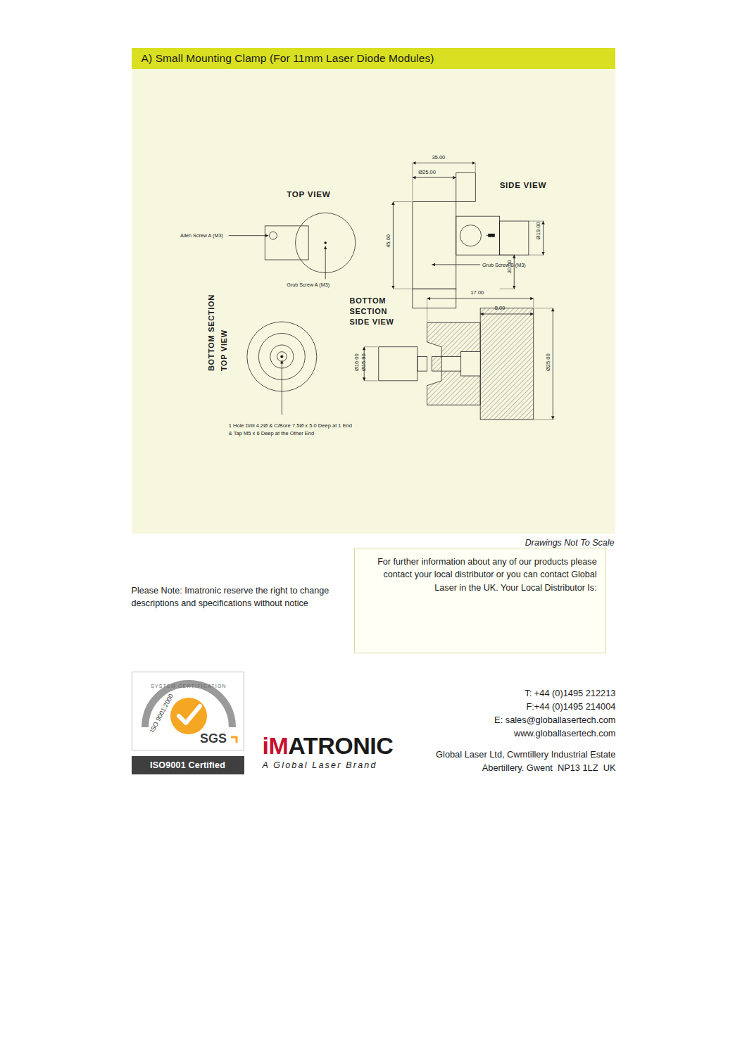A) Small Mounting Clamp (For 11mm Laser Diode Modules)
TOP VIEW Allen Screw A (M3) Grub Screw A (M3) SIDE VIEW 35.00 Ø25.00 45.00 Ø19.00 30.00 Grub Screw B (M3) BOTTOM SECTION SIDE VIEW BOTTOM SECTION TOP VIEW 1 Hole Drill 4.2Ø & C/Bore 7.5Ø x 5.0 Deep at 1 End & Tap M5 x 6 Deep at the Other End 17.00 8.00 Ø16.00 Ø15.90 Ø25.00
Drawings Not To Scale
For further information about any of our products please contact your local distributor or you can contact Global Laser in the UK. Your Local Distributor Is:
Please Note: Imatronic reserve the right to change descriptions and specifications without notice
SYSTEM CERTIFICATION ISO 9001:2000 SGS
ISO9001 Certified
iMATRONIC
A Global Laser Brand
T: +44 (0)1495 212213
F:+44 (0)1495 214004
E: sales@globallasertech.com
www.globallasertech.com
Global Laser Ltd, Cwmtillery Industrial Estate
Abertillery. Gwent NP13 1LZ UK